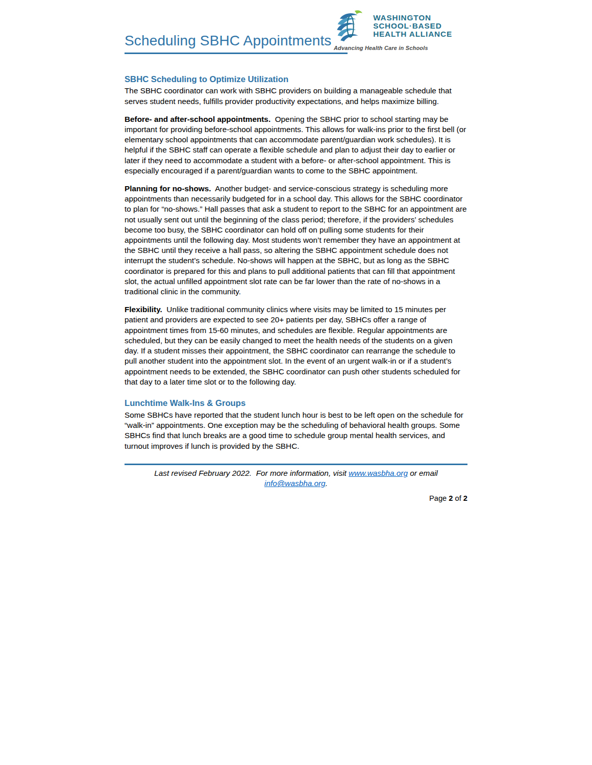WASHINGTON SCHOOL·BASED HEALTH ALLIANCE
Advancing Health Care in Schools
Scheduling SBHC Appointments
SBHC Scheduling to Optimize Utilization
The SBHC coordinator can work with SBHC providers on building a manageable schedule that serves student needs, fulfills provider productivity expectations, and helps maximize billing.
Before- and after-school appointments. Opening the SBHC prior to school starting may be important for providing before-school appointments. This allows for walk-ins prior to the first bell (or elementary school appointments that can accommodate parent/guardian work schedules). It is helpful if the SBHC staff can operate a flexible schedule and plan to adjust their day to earlier or later if they need to accommodate a student with a before- or after-school appointment. This is especially encouraged if a parent/guardian wants to come to the SBHC appointment.
Planning for no-shows. Another budget- and service-conscious strategy is scheduling more appointments than necessarily budgeted for in a school day. This allows for the SBHC coordinator to plan for “no-shows.” Hall passes that ask a student to report to the SBHC for an appointment are not usually sent out until the beginning of the class period; therefore, if the providers’ schedules become too busy, the SBHC coordinator can hold off on pulling some students for their appointments until the following day. Most students won’t remember they have an appointment at the SBHC until they receive a hall pass, so altering the SBHC appointment schedule does not interrupt the student’s schedule. No-shows will happen at the SBHC, but as long as the SBHC coordinator is prepared for this and plans to pull additional patients that can fill that appointment slot, the actual unfilled appointment slot rate can be far lower than the rate of no-shows in a traditional clinic in the community.
Flexibility. Unlike traditional community clinics where visits may be limited to 15 minutes per patient and providers are expected to see 20+ patients per day, SBHCs offer a range of appointment times from 15-60 minutes, and schedules are flexible. Regular appointments are scheduled, but they can be easily changed to meet the health needs of the students on a given day. If a student misses their appointment, the SBHC coordinator can rearrange the schedule to pull another student into the appointment slot. In the event of an urgent walk-in or if a student’s appointment needs to be extended, the SBHC coordinator can push other students scheduled for that day to a later time slot or to the following day.
Lunchtime Walk-Ins & Groups
Some SBHCs have reported that the student lunch hour is best to be left open on the schedule for “walk-in” appointments. One exception may be the scheduling of behavioral health groups. Some SBHCs find that lunch breaks are a good time to schedule group mental health services, and turnout improves if lunch is provided by the SBHC.
Last revised February 2022. For more information, visit www.wasbha.org or email info@wasbha.org.
Page 2 of 2